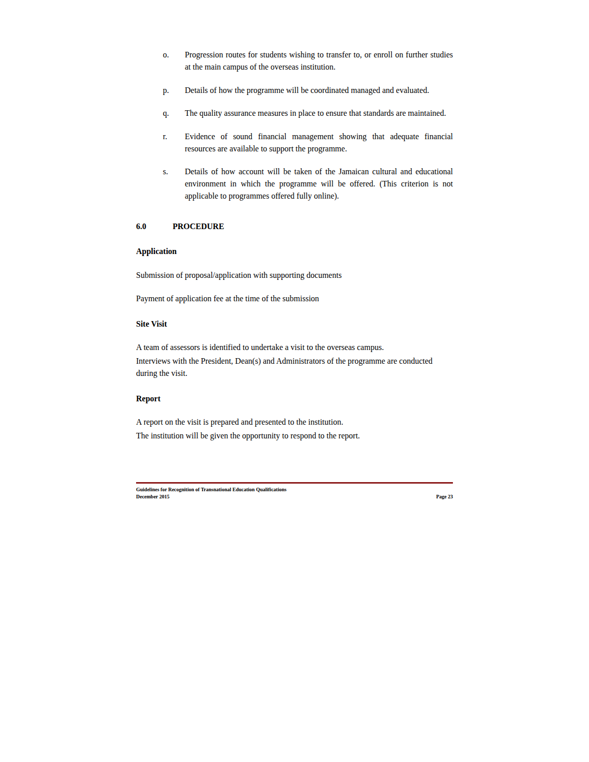o. Progression routes for students wishing to transfer to, or enroll on further studies at the main campus of the overseas institution.
p. Details of how the programme will be coordinated managed and evaluated.
q. The quality assurance measures in place to ensure that standards are maintained.
r. Evidence of sound financial management showing that adequate financial resources are available to support the programme.
s. Details of how account will be taken of the Jamaican cultural and educational environment in which the programme will be offered. (This criterion is not applicable to programmes offered fully online).
6.0 PROCEDURE
Application
Submission of proposal/application with supporting documents
Payment of application fee at the time of the submission
Site Visit
A team of assessors is identified to undertake a visit to the overseas campus.
Interviews with the President, Dean(s) and Administrators of the programme are conducted during the visit.
Report
A report on the visit is prepared and presented to the institution.
The institution will be given the opportunity to respond to the report.
Guidelines for Recognition of Transnational Education Qualifications
December 2015
Page 23